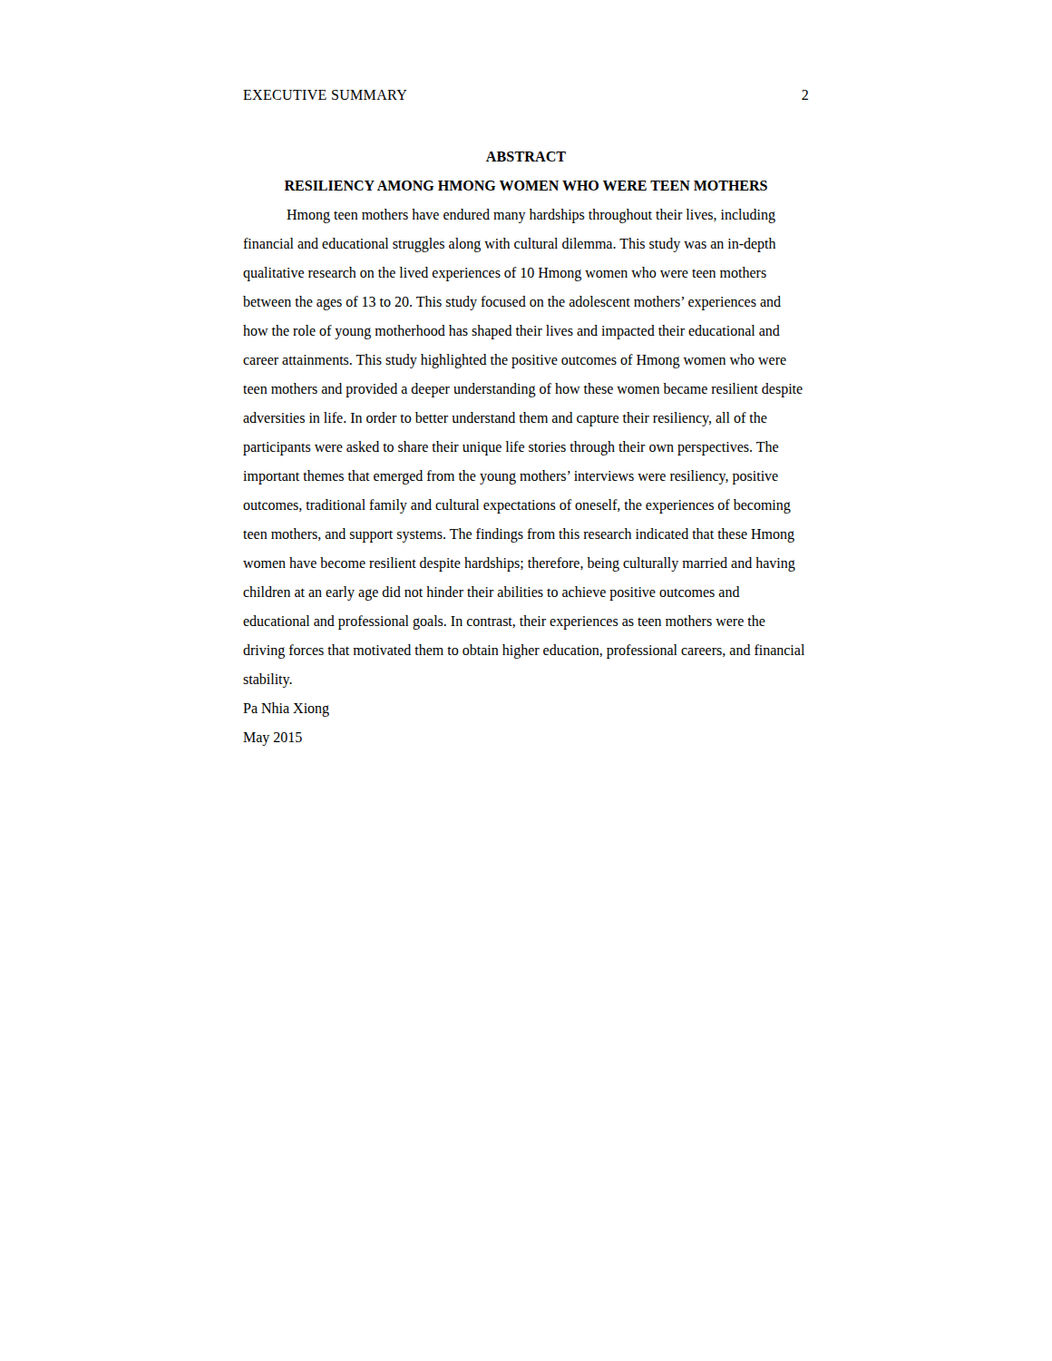Executive Summary 2
ABSTRACT
Resiliency Among Hmong Women Who Were Teen Mothers
Hmong teen mothers have endured many hardships throughout their lives, including financial and educational struggles along with cultural dilemma. This study was an in-depth qualitative research on the lived experiences of 10 Hmong women who were teen mothers between the ages of 13 to 20. This study focused on the adolescent mothers’ experiences and how the role of young motherhood has shaped their lives and impacted their educational and career attainments. This study highlighted the positive outcomes of Hmong women who were teen mothers and provided a deeper understanding of how these women became resilient despite adversities in life. In order to better understand them and capture their resiliency, all of the participants were asked to share their unique life stories through their own perspectives. The important themes that emerged from the young mothers’ interviews were resiliency, positive outcomes, traditional family and cultural expectations of oneself, the experiences of becoming teen mothers, and support systems. The findings from this research indicated that these Hmong women have become resilient despite hardships; therefore, being culturally married and having children at an early age did not hinder their abilities to achieve positive outcomes and educational and professional goals. In contrast, their experiences as teen mothers were the driving forces that motivated them to obtain higher education, professional careers, and financial stability.
Pa Nhia Xiong
May 2015